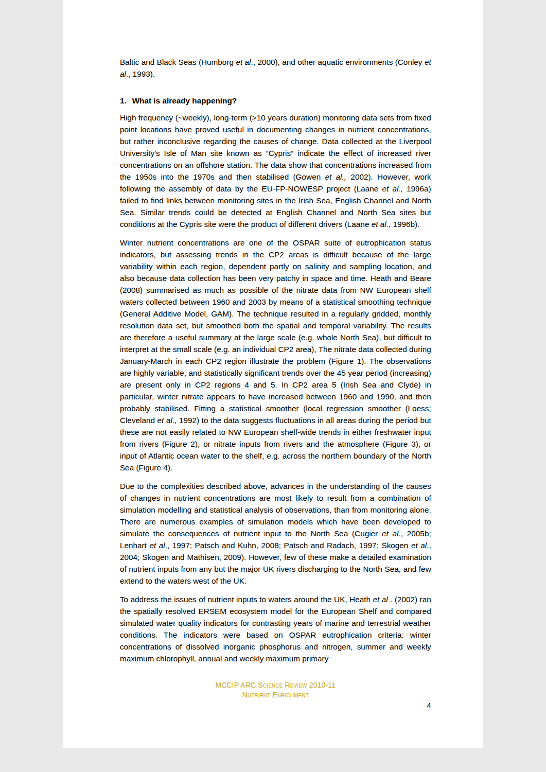Baltic and Black Seas (Humborg et al., 2000), and other aquatic environments (Conley et al., 1993).
1. What is already happening?
High frequency (~weekly), long-term (>10 years duration) monitoring data sets from fixed point locations have proved useful in documenting changes in nutrient concentrations, but rather inconclusive regarding the causes of change. Data collected at the Liverpool University's Isle of Man site known as “Cypris” indicate the effect of increased river concentrations on an offshore station. The data show that concentrations increased from the 1950s into the 1970s and then stabilised (Gowen et al., 2002). However, work following the assembly of data by the EU-FP-NOWESP project (Laane et al., 1996a) failed to find links between monitoring sites in the Irish Sea, English Channel and North Sea. Similar trends could be detected at English Channel and North Sea sites but conditions at the Cypris site were the product of different drivers (Laane et al., 1996b).
Winter nutrient concentrations are one of the OSPAR suite of eutrophication status indicators, but assessing trends in the CP2 areas is difficult because of the large variability within each region, dependent partly on salinity and sampling location, and also because data collection has been very patchy in space and time. Heath and Beare (2008) summarised as much as possible of the nitrate data from NW European shelf waters collected between 1960 and 2003 by means of a statistical smoothing technique (General Additive Model, GAM). The technique resulted in a regularly gridded, monthly resolution data set, but smoothed both the spatial and temporal variability. The results are therefore a useful summary at the large scale (e.g. whole North Sea), but difficult to interpret at the small scale (e.g. an individual CP2 area), The nitrate data collected during January-March in each CP2 region illustrate the problem (Figure 1). The observations are highly variable, and statistically significant trends over the 45 year period (increasing) are present only in CP2 regions 4 and 5. In CP2 area 5 (Irish Sea and Clyde) in particular, winter nitrate appears to have increased between 1960 and 1990, and then probably stabilised. Fitting a statistical smoother (local regression smoother (Loess; Cleveland et al., 1992) to the data suggests fluctuations in all areas during the period but these are not easily related to NW European shelf-wide trends in either freshwater input from rivers (Figure 2), or nitrate inputs from rivers and the atmosphere (Figure 3), or input of Atlantic ocean water to the shelf, e.g. across the northern boundary of the North Sea (Figure 4).
Due to the complexities described above, advances in the understanding of the causes of changes in nutrient concentrations are most likely to result from a combination of simulation modelling and statistical analysis of observations, than from monitoring alone. There are numerous examples of simulation models which have been developed to simulate the consequences of nutrient input to the North Sea (Cugier et al., 2005b; Lenhart et al., 1997; Patsch and Kuhn, 2008; Patsch and Radach, 1997; Skogen et al., 2004; Skogen and Mathisen, 2009). However, few of these make a detailed examination of nutrient inputs from any but the major UK rivers discharging to the North Sea, and few extend to the waters west of the UK.
To address the issues of nutrient inputs to waters around the UK, Heath et al . (2002) ran the spatially resolved ERSEM ecosystem model for the European Shelf and compared simulated water quality indicators for contrasting years of marine and terrestrial weather conditions. The indicators were based on OSPAR eutrophication criteria: winter concentrations of dissolved inorganic phosphorus and nitrogen, summer and weekly maximum chlorophyll, annual and weekly maximum primary
MCCIP ARC Science Review 2010-11
Nutrient Enrichment
4